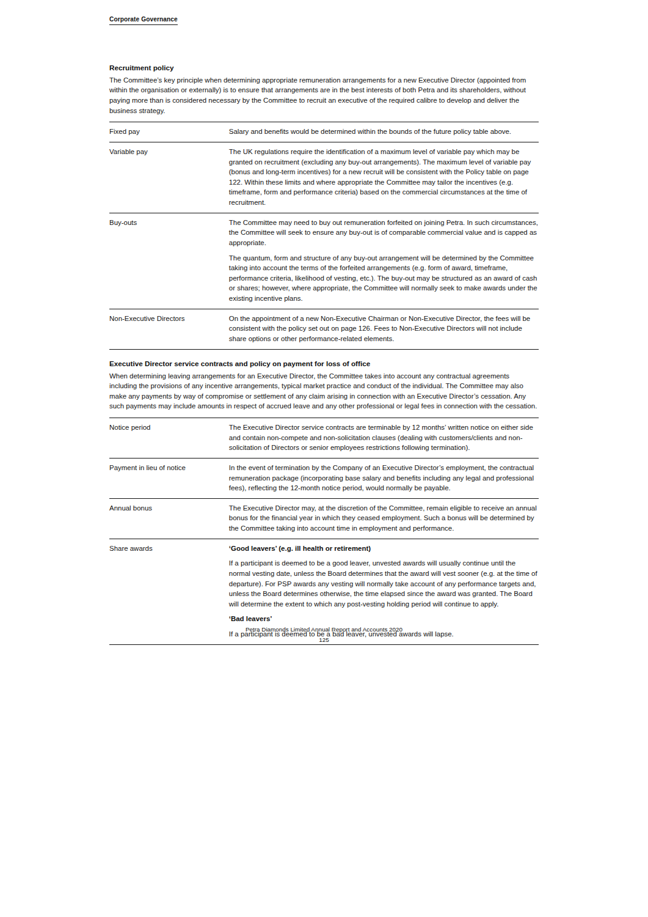Corporate Governance
Recruitment policy
The Committee’s key principle when determining appropriate remuneration arrangements for a new Executive Director (appointed from within the organisation or externally) is to ensure that arrangements are in the best interests of both Petra and its shareholders, without paying more than is considered necessary by the Committee to recruit an executive of the required calibre to develop and deliver the business strategy.
| Fixed pay | Salary and benefits would be determined within the bounds of the future policy table above. |
| Variable pay | The UK regulations require the identification of a maximum level of variable pay which may be granted on recruitment (excluding any buy-out arrangements). The maximum level of variable pay (bonus and long-term incentives) for a new recruit will be consistent with the Policy table on page 122. Within these limits and where appropriate the Committee may tailor the incentives (e.g. timeframe, form and performance criteria) based on the commercial circumstances at the time of recruitment. |
| Buy-outs | The Committee may need to buy out remuneration forfeited on joining Petra. In such circumstances, the Committee will seek to ensure any buy-out is of comparable commercial value and is capped as appropriate. The quantum, form and structure of any buy-out arrangement will be determined by the Committee taking into account the terms of the forfeited arrangements (e.g. form of award, timeframe, performance criteria, likelihood of vesting, etc.). The buy-out may be structured as an award of cash or shares; however, where appropriate, the Committee will normally seek to make awards under the existing incentive plans. |
| Non-Executive Directors | On the appointment of a new Non-Executive Chairman or Non-Executive Director, the fees will be consistent with the policy set out on page 126. Fees to Non-Executive Directors will not include share options or other performance-related elements. |
Executive Director service contracts and policy on payment for loss of office
When determining leaving arrangements for an Executive Director, the Committee takes into account any contractual agreements including the provisions of any incentive arrangements, typical market practice and conduct of the individual. The Committee may also make any payments by way of compromise or settlement of any claim arising in connection with an Executive Director’s cessation. Any such payments may include amounts in respect of accrued leave and any other professional or legal fees in connection with the cessation.
| Notice period | The Executive Director service contracts are terminable by 12 months’ written notice on either side and contain non-compete and non-solicitation clauses (dealing with customers/clients and non-solicitation of Directors or senior employees restrictions following termination). |
| Payment in lieu of notice | In the event of termination by the Company of an Executive Director’s employment, the contractual remuneration package (incorporating base salary and benefits including any legal and professional fees), reflecting the 12-month notice period, would normally be payable. |
| Annual bonus | The Executive Director may, at the discretion of the Committee, remain eligible to receive an annual bonus for the financial year in which they ceased employment. Such a bonus will be determined by the Committee taking into account time in employment and performance. |
| Share awards | ‘Good leavers’ (e.g. ill health or retirement) If a participant is deemed to be a good leaver, unvested awards will usually continue until the normal vesting date, unless the Board determines that the award will vest sooner (e.g. at the time of departure). For PSP awards any vesting will normally take account of any performance targets and, unless the Board determines otherwise, the time elapsed since the award was granted. The Board will determine the extent to which any post-vesting holding period will continue to apply. ‘Bad leavers’ If a participant is deemed to be a bad leaver, unvested awards will lapse. |
Petra Diamonds Limited Annual Report and Accounts 2020
125